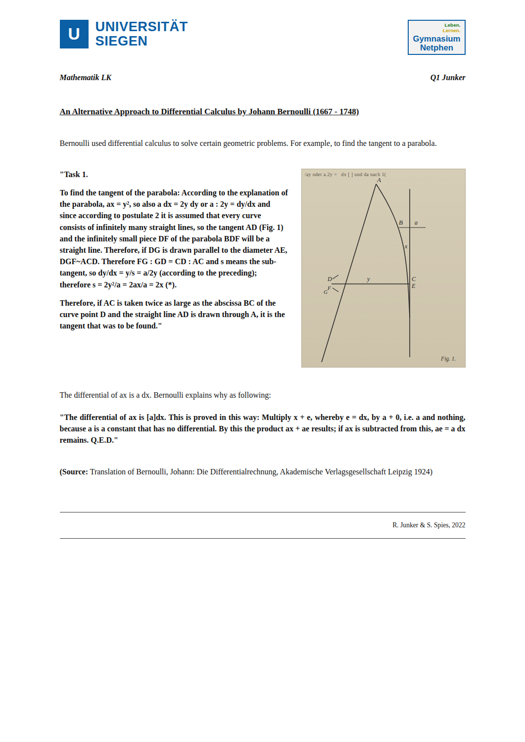U
UNIVERSITÄT
SIEGEN
Leben. Lernen.
Gymnasium
Netphen
Mathematik LK Q1 Junker
An Alternative Approach to Differential Calculus by Johann Bernoulli (1667 - 1748)
Bernoulli used differential calculus to solve certain geometric problems. For example, to find the tangent to a parabola.
/ay oder a.2y = dx [ ] und da nach 1(
A B a x y C E D F G
Fig. 1.
"Task 1.
To find the tangent of the parabola: According to the explanation of the parabola, ax = y², so also a dx = 2y dy or a : 2y = dy/dx and since according to postulate 2 it is assumed that every curve consists of infinitely many straight lines, so the tangent AD (Fig. 1) and the infinitely small piece DF of the parabola BDF will be a straight line. Therefore, if DG is drawn parallel to the diameter AE, DGF~ACD. Therefore FG : GD = CD : AC and s means the sub-tangent, so dy/dx = y/s = a/2y (according to the preceding); therefore s = 2y²/a = 2ax/a = 2x (*).
Therefore, if AC is taken twice as large as the abscissa BC of the curve point D and the straight line AD is drawn through A, it is the tangent that was to be found."
The differential of ax is a dx. Bernoulli explains why as following:
"The differential of ax is [a]dx. This is proved in this way: Multiply x + e, whereby e = dx, by a + 0, i.e. a and nothing, because a is a constant that has no differential. By this the product ax + ae results; if ax is subtracted from this, ae = a dx remains. Q.E.D."
(Source: Translation of Bernoulli, Johann: Die Differentialrechnung, Akademische Verlagsgesellschaft Leipzig 1924)
R. Junker & S. Spies, 2022